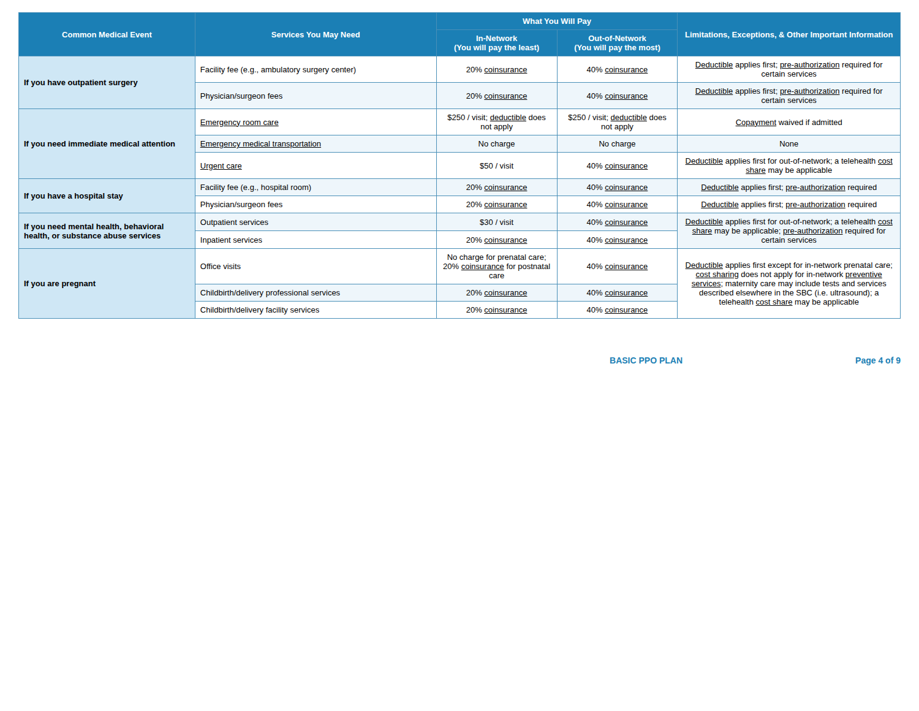| Common Medical Event | Services You May Need | What You Will Pay | Limitations, Exceptions, & Other Important Information |
| --- | --- | --- | --- |
| In-Network (You will pay the least) | Out-of-Network (You will pay the most) |
| If you have outpatient surgery | Facility fee (e.g., ambulatory surgery center) | 20% coinsurance | 40% coinsurance | Deductible applies first; pre-authorization required for certain services |
| Physician/surgeon fees | 20% coinsurance | 40% coinsurance | Deductible applies first; pre-authorization required for certain services |
| If you need immediate medical attention | Emergency room care | $250 / visit; deductible does not apply | $250 / visit; deductible does not apply | Copayment waived if admitted |
| Emergency medical transportation | No charge | No charge | None |
| Urgent care | $50 / visit | 40% coinsurance | Deductible applies first for out-of-network; a telehealth cost share may be applicable |
| If you have a hospital stay | Facility fee (e.g., hospital room) | 20% coinsurance | 40% coinsurance | Deductible applies first; pre-authorization required |
| Physician/surgeon fees | 20% coinsurance | 40% coinsurance | Deductible applies first; pre-authorization required |
| If you need mental health, behavioral health, or substance abuse services | Outpatient services | $30 / visit | 40% coinsurance | Deductible applies first for out-of-network; a telehealth cost share may be applicable; pre-authorization required for certain services |
| Inpatient services | 20% coinsurance | 40% coinsurance |
| If you are pregnant | Office visits | No charge for prenatal care; 20% coinsurance for postnatal care | 40% coinsurance | Deductible applies first except for in-network prenatal care; cost sharing does not apply for in-network preventive services ; maternity care may include tests and services described elsewhere in the SBC (i.e. ultrasound); a telehealth cost share may be applicable |
| Childbirth/delivery professional services | 20% coinsurance | 40% coinsurance |
| Childbirth/delivery facility services | 20% coinsurance | 40% coinsurance |
BASIC PPO PLAN
Page 4 of 9